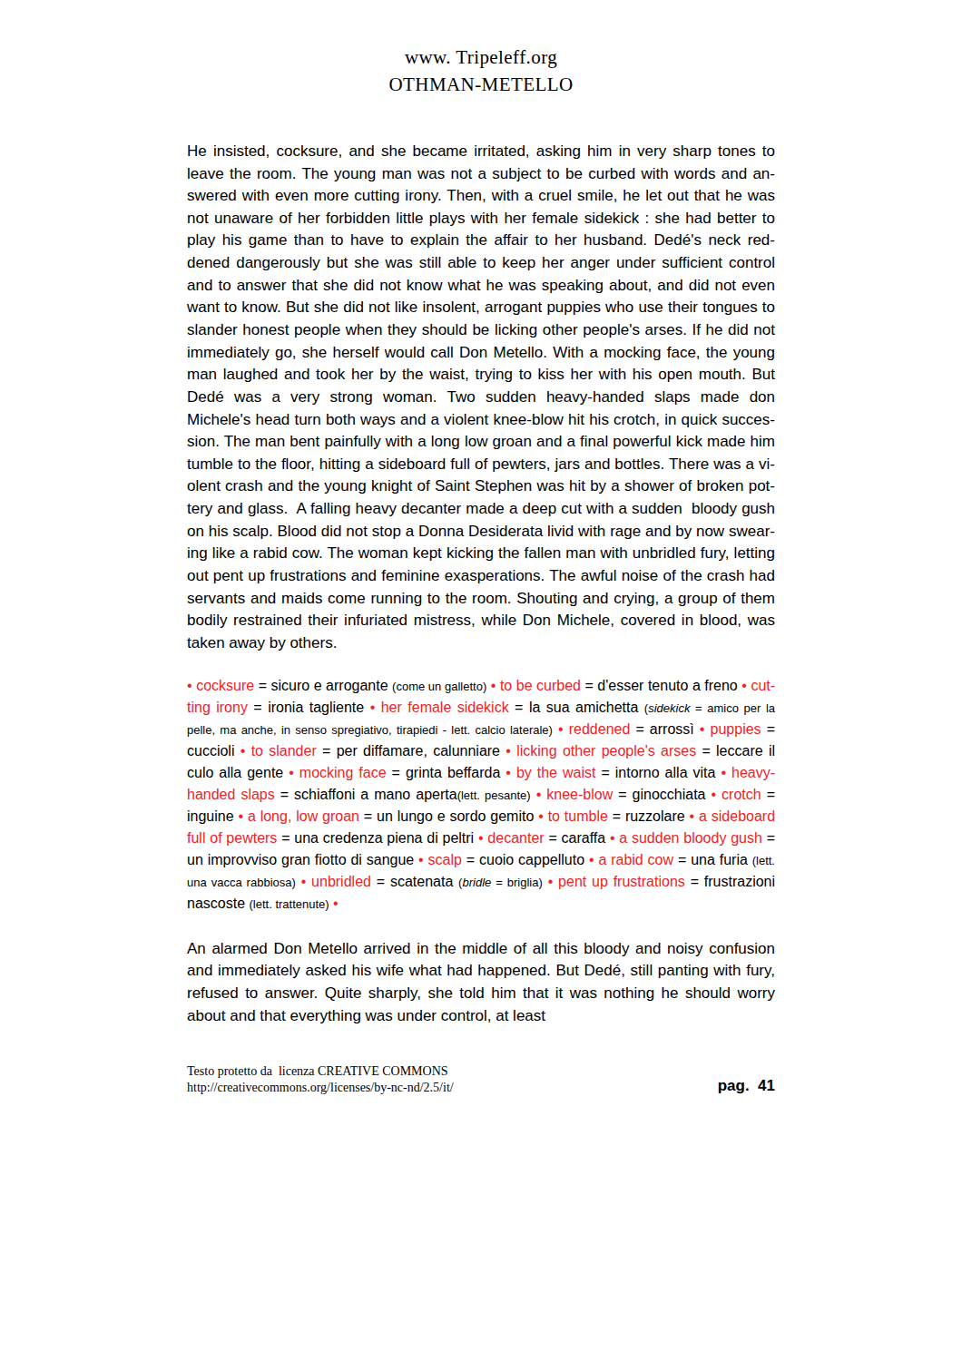www. Tripeleff.org
OTHMAN-METELLO
He insisted, cocksure, and she became irritated, asking him in very sharp tones to leave the room. The young man was not a subject to be curbed with words and answered with even more cutting irony. Then, with a cruel smile, he let out that he was not unaware of her forbidden little plays with her female sidekick : she had better to play his game than to have to explain the affair to her husband. Dedé's neck reddened dangerously but she was still able to keep her anger under sufficient control and to answer that she did not know what he was speaking about, and did not even want to know. But she did not like insolent, arrogant puppies who use their tongues to slander honest people when they should be licking other people's arses. If he did not immediately go, she herself would call Don Metello. With a mocking face, the young man laughed and took her by the waist, trying to kiss her with his open mouth. But Dedé was a very strong woman. Two sudden heavy-handed slaps made don Michele's head turn both ways and a violent knee-blow hit his crotch, in quick succession. The man bent painfully with a long low groan and a final powerful kick made him tumble to the floor, hitting a sideboard full of pewters, jars and bottles. There was a violent crash and the young knight of Saint Stephen was hit by a shower of broken pottery and glass. A falling heavy decanter made a deep cut with a sudden bloody gush on his scalp. Blood did not stop a Donna Desiderata livid with rage and by now swearing like a rabid cow. The woman kept kicking the fallen man with unbridled fury, letting out pent up frustrations and feminine exasperations. The awful noise of the crash had servants and maids come running to the room. Shouting and crying, a group of them bodily restrained their infuriated mistress, while Don Michele, covered in blood, was taken away by others.
• cocksure = sicuro e arrogante (come un galletto) • to be curbed = d'esser tenuto a freno • cutting irony = ironia tagliente • her female sidekick = la sua amichetta (sidekick = amico per la pelle, ma anche, in senso spregiativo, tirapiedi - lett. calcio laterale) • reddened = arrossì • puppies = cuccioli • to slander = per diffamare, calunniare • licking other people's arses = leccare il culo alla gente • mocking face = grinta beffarda • by the waist = intorno alla vita • heavy-handed slaps = schiaffoni a mano aperta(lett. pesante) • knee-blow = ginocchiata • crotch = inguine • a long, low groan = un lungo e sordo gemito • to tumble = ruzzolare • a sideboard full of pewters = una credenza piena di peltri • decanter = caraffa • a sudden bloody gush = un improvviso gran fiotto di sangue • scalp = cuoio cappelluto • a rabid cow = una furia (lett. una vacca rabbiosa) • unbridled = scatenata (bridle = briglia) • pent up frustrations = frustrazioni nascoste (lett. trattenute) •
An alarmed Don Metello arrived in the middle of all this bloody and noisy confusion and immediately asked his wife what had happened. But Dedé, still panting with fury, refused to answer. Quite sharply, she told him that it was nothing he should worry about and that everything was under control, at least
Testo protetto da licenza CREATIVE COMMONS
http://creativecommons.org/licenses/by-nc-nd/2.5/it/
pag. 41